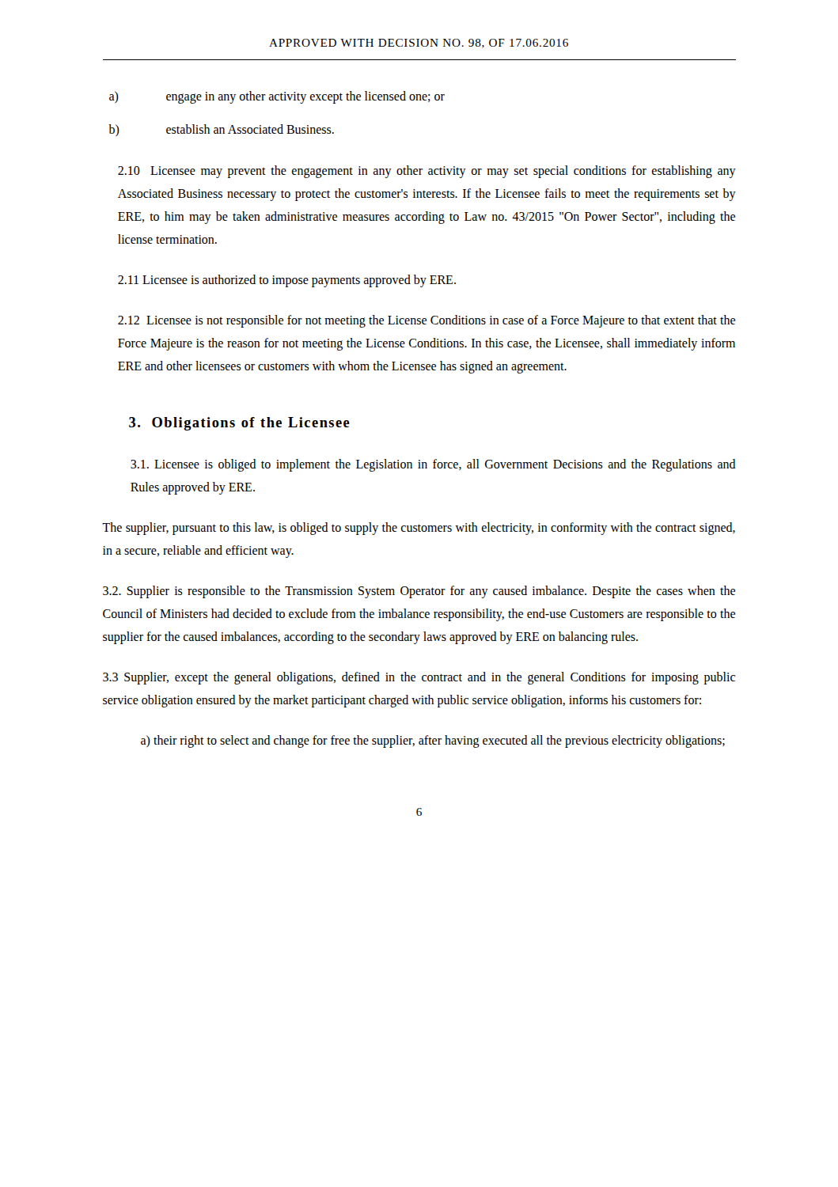APPROVED WITH DECISION NO. 98, OF 17.06.2016
a) engage in any other activity except the licensed one; or
b) establish an Associated Business.
2.10 Licensee may prevent the engagement in any other activity or may set special conditions for establishing any Associated Business necessary to protect the customer's interests. If the Licensee fails to meet the requirements set by ERE, to him may be taken administrative measures according to Law no. 43/2015 "On Power Sector", including the license termination.
2.11 Licensee is authorized to impose payments approved by ERE.
2.12 Licensee is not responsible for not meeting the License Conditions in case of a Force Majeure to that extent that the Force Majeure is the reason for not meeting the License Conditions. In this case, the Licensee, shall immediately inform ERE and other licensees or customers with whom the Licensee has signed an agreement.
3. Obligations of the Licensee
3.1. Licensee is obliged to implement the Legislation in force, all Government Decisions and the Regulations and Rules approved by ERE.
The supplier, pursuant to this law, is obliged to supply the customers with electricity, in conformity with the contract signed, in a secure, reliable and efficient way.
3.2. Supplier is responsible to the Transmission System Operator for any caused imbalance. Despite the cases when the Council of Ministers had decided to exclude from the imbalance responsibility, the end-use Customers are responsible to the supplier for the caused imbalances, according to the secondary laws approved by ERE on balancing rules.
3.3 Supplier, except the general obligations, defined in the contract and in the general Conditions for imposing public service obligation ensured by the market participant charged with public service obligation, informs his customers for:
a) their right to select and change for free the supplier, after having executed all the previous electricity obligations;
6